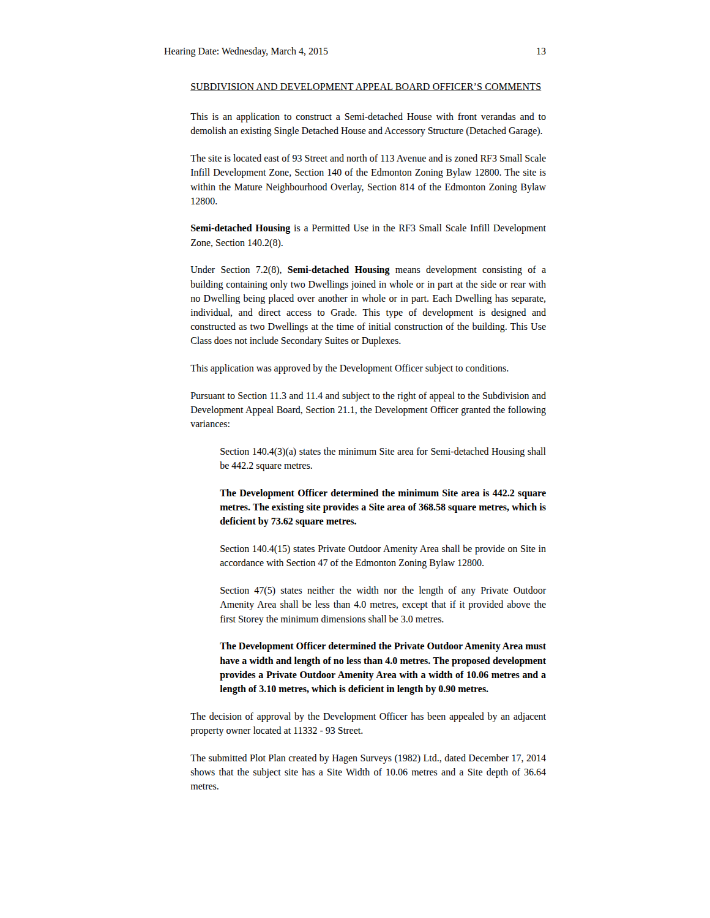Hearing Date: Wednesday, March 4, 2015
13
SUBDIVISION AND DEVELOPMENT APPEAL BOARD OFFICER’S COMMENTS
This is an application to construct a Semi-detached House with front verandas and to demolish an existing Single Detached House and Accessory Structure (Detached Garage).
The site is located east of 93 Street and north of 113 Avenue and is zoned RF3 Small Scale Infill Development Zone, Section 140 of the Edmonton Zoning Bylaw 12800. The site is within the Mature Neighbourhood Overlay, Section 814 of the Edmonton Zoning Bylaw 12800.
Semi-detached Housing is a Permitted Use in the RF3 Small Scale Infill Development Zone, Section 140.2(8).
Under Section 7.2(8), Semi-detached Housing means development consisting of a building containing only two Dwellings joined in whole or in part at the side or rear with no Dwelling being placed over another in whole or in part. Each Dwelling has separate, individual, and direct access to Grade. This type of development is designed and constructed as two Dwellings at the time of initial construction of the building. This Use Class does not include Secondary Suites or Duplexes.
This application was approved by the Development Officer subject to conditions.
Pursuant to Section 11.3 and 11.4 and subject to the right of appeal to the Subdivision and Development Appeal Board, Section 21.1, the Development Officer granted the following variances:
Section 140.4(3)(a) states the minimum Site area for Semi-detached Housing shall be 442.2 square metres.
The Development Officer determined the minimum Site area is 442.2 square metres. The existing site provides a Site area of 368.58 square metres, which is deficient by 73.62 square metres.
Section 140.4(15) states Private Outdoor Amenity Area shall be provide on Site in accordance with Section 47 of the Edmonton Zoning Bylaw 12800.
Section 47(5) states neither the width nor the length of any Private Outdoor Amenity Area shall be less than 4.0 metres, except that if it provided above the first Storey the minimum dimensions shall be 3.0 metres.
The Development Officer determined the Private Outdoor Amenity Area must have a width and length of no less than 4.0 metres. The proposed development provides a Private Outdoor Amenity Area with a width of 10.06 metres and a length of 3.10 metres, which is deficient in length by 0.90 metres.
The decision of approval by the Development Officer has been appealed by an adjacent property owner located at 11332 - 93 Street.
The submitted Plot Plan created by Hagen Surveys (1982) Ltd., dated December 17, 2014 shows that the subject site has a Site Width of 10.06 metres and a Site depth of 36.64 metres.